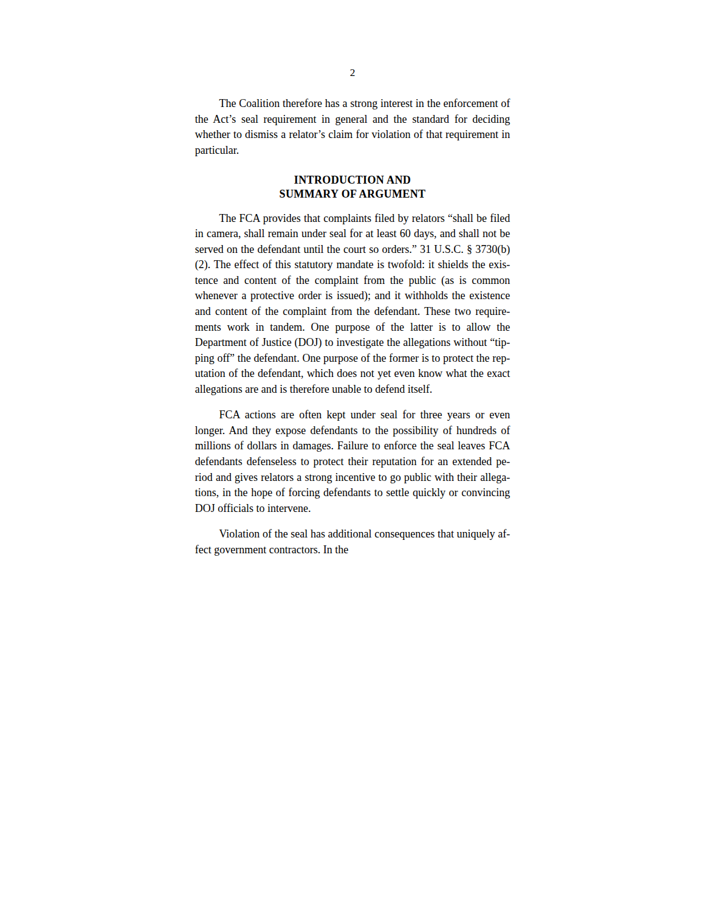2
The Coalition therefore has a strong interest in the enforcement of the Act’s seal requirement in general and the standard for deciding whether to dismiss a relator’s claim for violation of that requirement in particular.
INTRODUCTION AND
SUMMARY OF ARGUMENT
The FCA provides that complaints filed by relators “shall be filed in camera, shall remain under seal for at least 60 days, and shall not be served on the defendant until the court so orders.” 31 U.S.C. § 3730(b)(2). The effect of this statutory mandate is twofold: it shields the existence and content of the complaint from the public (as is common whenever a protective order is issued); and it withholds the existence and content of the complaint from the defendant. These two requirements work in tandem. One purpose of the latter is to allow the Department of Justice (DOJ) to investigate the allegations without “tipping off” the defendant. One purpose of the former is to protect the reputation of the defendant, which does not yet even know what the exact allegations are and is therefore unable to defend itself.
FCA actions are often kept under seal for three years or even longer. And they expose defendants to the possibility of hundreds of millions of dollars in damages. Failure to enforce the seal leaves FCA defendants defenseless to protect their reputation for an extended period and gives relators a strong incentive to go public with their allegations, in the hope of forcing defendants to settle quickly or convincing DOJ officials to intervene.
Violation of the seal has additional consequences that uniquely affect government contractors. In the